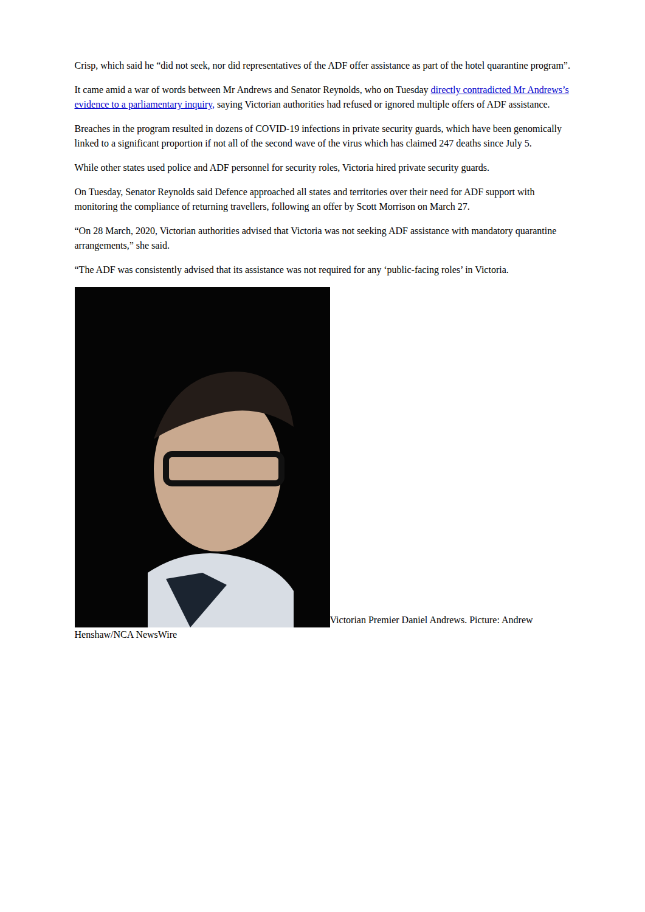Crisp, which said he “did not seek, nor did representatives of the ADF offer assistance as part of the hotel quarantine program”.
It came amid a war of words between Mr Andrews and Senator Reynolds, who on Tuesday directly contradicted Mr Andrews’s evidence to a parliamentary inquiry, saying Victorian authorities had refused or ignored multiple offers of ADF assistance.
Breaches in the program resulted in dozens of COVID-19 infections in private security guards, which have been genomically linked to a significant proportion if not all of the second wave of the virus which has claimed 247 deaths since July 5.
While other states used police and ADF personnel for security roles, Victoria hired private security guards.
On Tuesday, Senator Reynolds said Defence approached all states and territories over their need for ADF support with monitoring the compliance of returning travellers, following an offer by Scott Morrison on March 27.
“On 28 March, 2020, Victorian authorities advised that Victoria was not seeking ADF assistance with mandatory quarantine arrangements,” she said.
“The ADF was consistently advised that its assistance was not required for any ‘public-facing roles’ in Victoria.
Victorian Premier Daniel Andrews. Picture: Andrew Henshaw/NCA NewsWire